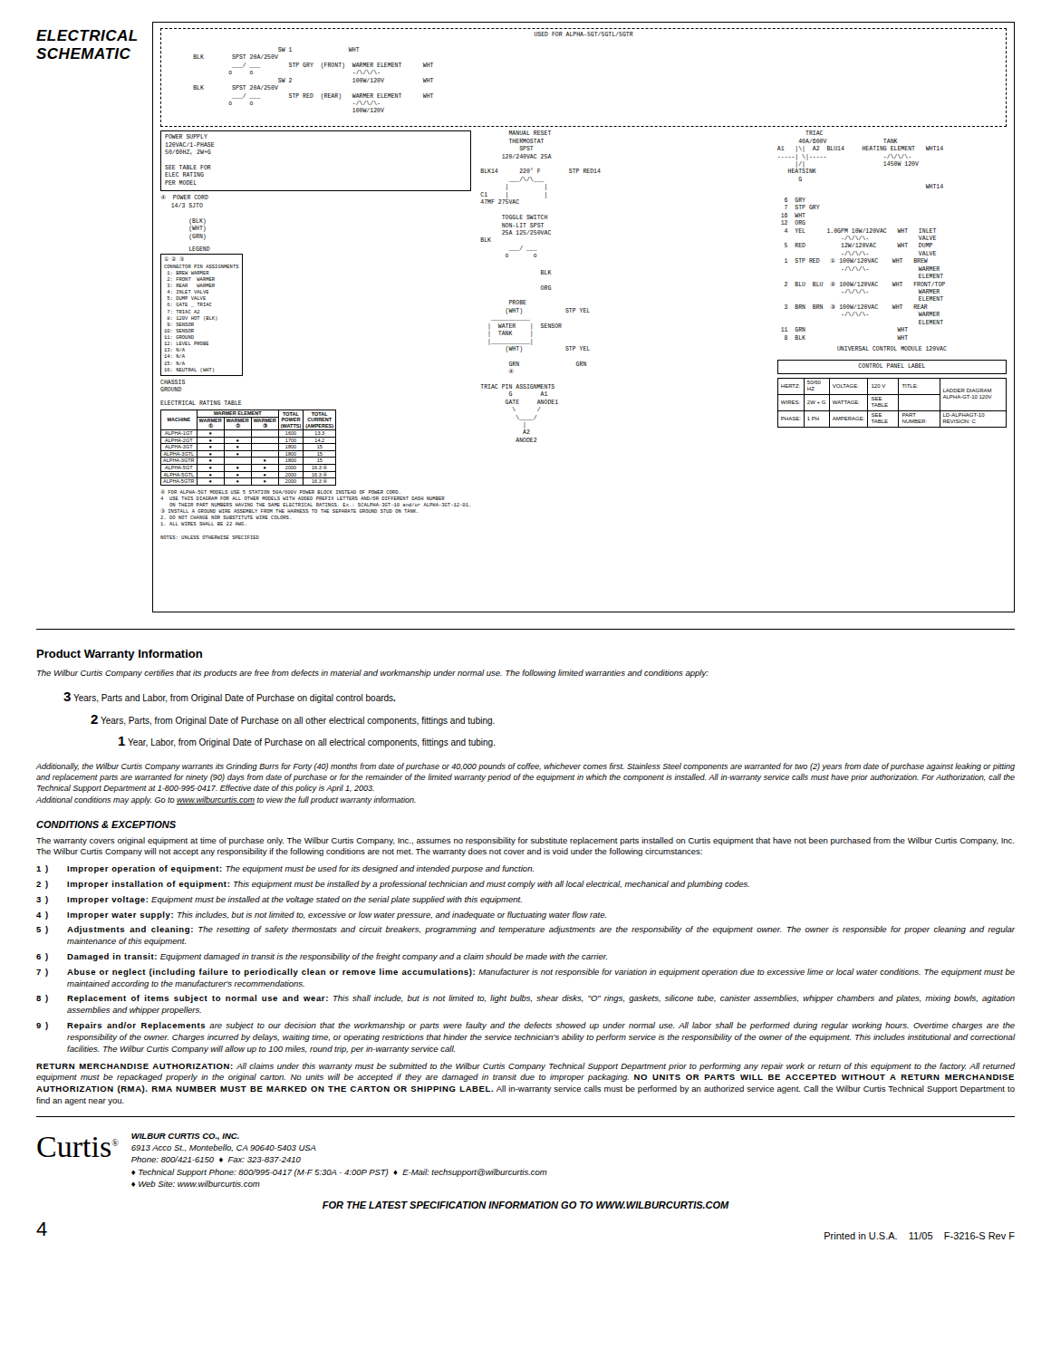ELECTRICAL
SCHEMATIC
USED FOR ALPHA-5GT/5GTL/5GTR
SW 1 WHT BLK SPST 20A/250V ___/ ___ STP GRY (FRONT) WARMER ELEMENT WHT o o -/\/\/\- SW 2 100W/120V WHT BLK SPST 20A/250V ___/ ___ STP RED (REAR) WARMER ELEMENT WHT o o -/\/\/\- 100W/120V
POWER SUPPLY 120VAC/1-PHASE 50/60HZ, 2W+G SEE TABLE FOR ELEC RATING PER MODEL
④ POWER CORD 14/3 SJTO (BLK) (WHT) (GRN)
LEGEND
① ② ③ CONNECTOR PIN ASSIGNMENTS 1: BREW WARMER 2: FRONT WARMER 3: REAR WARMER 4: INLET VALVE 5: DUMP VALVE 6: GATE _ TRIAC 7: TRIAC A2 8: 120V HOT (BLK) 9: SENSOR 10: SENSOR 11: GROUND 12: LEVEL PROBE 13: N/A 14: N/A 15: N/A 16: NEUTRAL (WHT)
CHASSIS GROUND
ELECTRICAL RATING TABLE
| MACHINE | WARMER ELEMENT | TOTAL POWER (WATTS) | TOTAL CURRENT (AMPERES) |
| --- | --- | --- | --- |
| WARMER ① | WARMER ② | WARMER ③ |
| ALPHA-1GT | ● | | | 1600 | 13.3 |
| ALPHA-2GT | ● | ● | | 1700 | 14.2 |
| ALPHA-3GT | ● | ● | | 1800 | 15 |
| ALPHA-3GTL | ● | ● | | 1800 | 15 |
| ALPHA-3GTR | ● | | ● | 1800 | 15 |
| ALPHA-5GT | ● | ● | ● | 2000 | 16.3 ④ |
| ALPHA-5GTL | ● | ● | ● | 2000 | 16.3 ④ |
| ALPHA-5GTR | ● | ● | ● | 2000 | 16.3 ④ |
④ FOR ALPHA-5GT MODELS USE 5 STATION 50A/600V POWER BLOCK INSTEAD OF POWER CORD. 4 USE THIS DIAGRAM FOR ALL OTHER MODELS WITH ADDED PREFIX LETTERS AND/OR DIFFERENT DASH NUMBER ON THEIR PART NUMBERS HAVING THE SAME ELECTRICAL RATINGS. Ex.: SCALPHA-3GT-10 and/or ALPHA-3GT-12-01. ③ INSTALL A GROUND WIRE ASSEMBLY FROM THE HARNESS TO THE SEPARATE GROUND STUD ON TANK. 2. DO NOT CHANGE NOR SUBSTITUTE WIRE COLORS. 1. ALL WIRES SHALL BE 22 AWG. NOTES: UNLESS OTHERWISE SPECIFIED
MANUAL RESET THERMOSTAT SPST 120/240VAC 25A BLK14 220° F STP RED14 ___/\/\___ | | C1 | | 47MF 275VAC TOGGLE SWITCH NON-LIT SPST 25A 125/250VAC BLK ___/ ___ o o
BLK ORG PROBE (WHT) STP YEL ___________ | WATER | SENSOR | TANK | |___________| (WHT) STP YEL GRN GRN ④
TRIAC PIN ASSIGNMENTS G A1 GATE ANODE1 \ / \____/ | A2 ANODE2
TRIAC 40A/600V TANK A1 |\| A2 BLU14 HEATING ELEMENT WHT14 -----| \|----- -/\/\/\- |/| 1450W 120V HEATSINK G WHT14
6 GRY 7 STP GRY 16 WHT 12 ORG 4 YEL 1.0GPM 10W/120VAC WHT INLET -/\/\/\- VALVE 5 RED 12W/120VAC WHT DUMP -/\/\/\- VALVE 1 STP RED ① 100W/120VAC WHT BREW -/\/\/\- WARMER ELEMENT 2 BLU BLU ② 100W/120VAC WHT FRONT/TOP -/\/\/\- WARMER ELEMENT 3 BRN BRN ③ 100W/120VAC WHT REAR -/\/\/\- WARMER ELEMENT 11 GRN WHT 8 BLK WHT
UNIVERSAL CONTROL MODULE 120VAC
CONTROL PANEL LABEL
| HERTZ: | 50/60 HZ | VOLTAGE: | 120 V | TITLE: | LADDER DIAGRAM ALPHA-GT-10 120V |
| WIRES: | 2W + G | WATTAGE: | SEE TABLE | |
| PHASE: | 1 PH | AMPERAGE: | SEE TABLE | PART NUMBER: | LD-ALPHAGT-10 REVISION: C |
Product Warranty Information
The Wilbur Curtis Company certifies that its products are free from defects in material and workmanship under normal use. The following limited warranties and conditions apply:
3 Years, Parts and Labor, from Original Date of Purchase on digital control boards.
2 Years, Parts, from Original Date of Purchase on all other electrical components, fittings and tubing.
1 Year, Labor, from Original Date of Purchase on all electrical components, fittings and tubing.
Additionally, the Wilbur Curtis Company warrants its Grinding Burrs for Forty (40) months from date of purchase or 40,000 pounds of coffee, whichever comes first. Stainless Steel components are warranted for two (2) years from date of purchase against leaking or pitting and replacement parts are warranted for ninety (90) days from date of purchase or for the remainder of the limited warranty period of the equipment in which the component is installed. All in-warranty service calls must have prior authorization. For Authorization, call the Technical Support Department at 1-800-995-0417. Effective date of this policy is April 1, 2003.
Additional conditions may apply. Go to www.wilburcurtis.com to view the full product warranty information.
CONDITIONS & EXCEPTIONS
The warranty covers original equipment at time of purchase only. The Wilbur Curtis Company, Inc., assumes no responsibility for substitute replacement parts installed on Curtis equipment that have not been purchased from the Wilbur Curtis Company, Inc. The Wilbur Curtis Company will not accept any responsibility if the following conditions are not met. The warranty does not cover and is void under the following circumstances:
Improper operation of equipment: The equipment must be used for its designed and intended purpose and function.
Improper installation of equipment: This equipment must be installed by a professional technician and must comply with all local electrical, mechanical and plumbing codes.
Improper voltage: Equipment must be installed at the voltage stated on the serial plate supplied with this equipment.
Improper water supply: This includes, but is not limited to, excessive or low water pressure, and inadequate or fluctuating water flow rate.
Adjustments and cleaning: The resetting of safety thermostats and circuit breakers, programming and temperature adjustments are the responsibility of the equipment owner. The owner is responsible for proper cleaning and regular maintenance of this equipment.
Damaged in transit: Equipment damaged in transit is the responsibility of the freight company and a claim should be made with the carrier.
Abuse or neglect (including failure to periodically clean or remove lime accumulations): Manufacturer is not responsible for variation in equipment operation due to excessive lime or local water conditions. The equipment must be maintained according to the manufacturer's recommendations.
Replacement of items subject to normal use and wear: This shall include, but is not limited to, light bulbs, shear disks, "O" rings, gaskets, silicone tube, canister assemblies, whipper chambers and plates, mixing bowls, agitation assemblies and whipper propellers.
Repairs and/or Replacements are subject to our decision that the workmanship or parts were faulty and the defects showed up under normal use. All labor shall be performed during regular working hours. Overtime charges are the responsibility of the owner. Charges incurred by delays, waiting time, or operating restrictions that hinder the service technician's ability to perform service is the responsibility of the owner of the equipment. This includes institutional and correctional facilities. The Wilbur Curtis Company will allow up to 100 miles, round trip, per in-warranty service call.
RETURN MERCHANDISE AUTHORIZATION: All claims under this warranty must be submitted to the Wilbur Curtis Company Technical Support Department prior to performing any repair work or return of this equipment to the factory. All returned equipment must be repackaged properly in the original carton. No units will be accepted if they are damaged in transit due to improper packaging. NO UNITS OR PARTS WILL BE ACCEPTED WITHOUT A RETURN MERCHANDISE AUTHORIZATION (RMA). RMA NUMBER MUST BE MARKED ON THE CARTON OR SHIPPING LABEL. All in-warranty service calls must be performed by an authorized service agent. Call the Wilbur Curtis Technical Support Department to find an agent near you.
Curtis®
WILBUR CURTIS CO., INC.
6913 Acco St., Montebello, CA 90640-5403 USA
Phone: 800/421-6150 ♦ Fax: 323-837-2410
♦ Technical Support Phone: 800/995-0417 (M-F 5:30A - 4:00P PST) ♦ E-Mail: techsupport@wilburcurtis.com
♦ Web Site: www.wilburcurtis.com
FOR THE LATEST SPECIFICATION INFORMATION GO TO WWW.WILBURCURTIS.COM
4
Printed in U.S.A. 11/05 F-3216-S Rev F